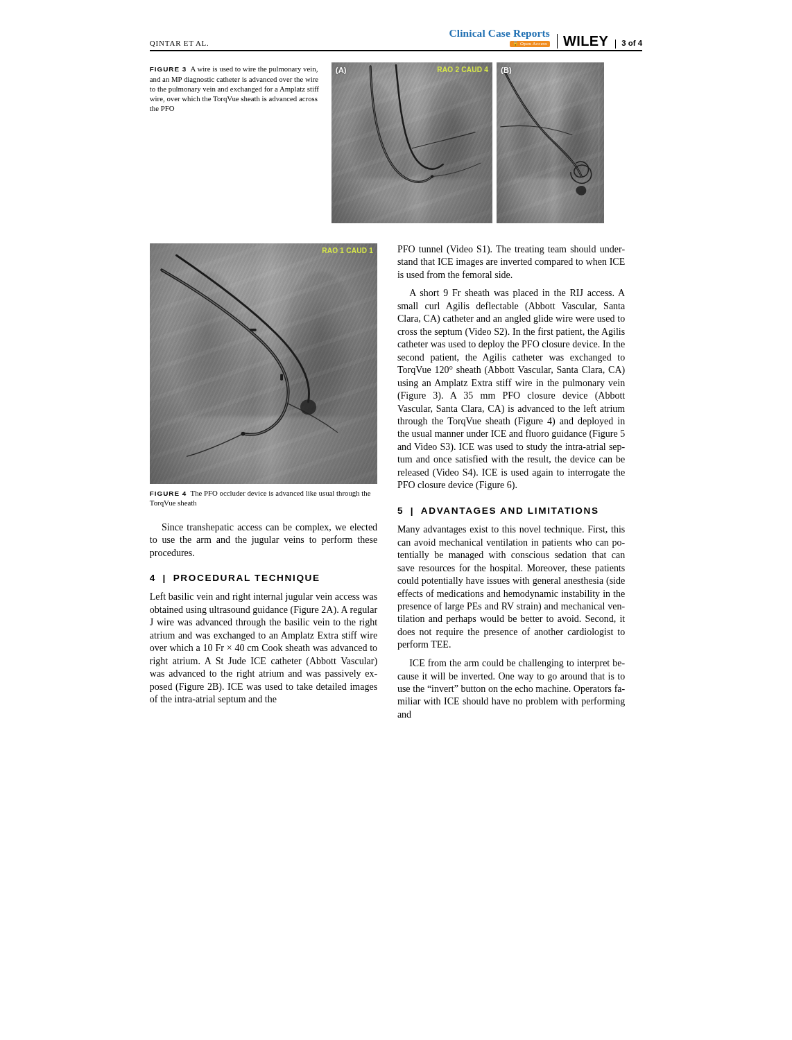QINTAR et al.
Clinical Case Reports
🔓 Open Access
WILEY
3 of 4
FIGURE 3 A wire is used to wire the pulmonary vein, and an MP diagnostic catheter is advanced over the wire to the pulmonary vein and exchanged for a Amplatz stiff wire, over which the TorqVue sheath is advanced across the PFO
(A)
RAO 2 CAUD 4
(B)
RAO 1 CAUD 1
FIGURE 4 The PFO occluder device is advanced like usual through the TorqVue sheath
Since transhepatic access can be complex, we elected to use the arm and the jugular veins to perform these procedures.
4|PROCEDURAL TECHNIQUE
Left basilic vein and right internal jugular vein access was obtained using ultrasound guidance (Figure 2A). A regular J wire was advanced through the basilic vein to the right atrium and was exchanged to an Amplatz Extra stiff wire over which a 10 Fr × 40 cm Cook sheath was advanced to right atrium. A St Jude ICE catheter (Abbott Vascular) was advanced to the right atrium and was passively exposed (Figure 2B). ICE was used to take detailed images of the intra-atrial septum and the
PFO tunnel (Video S1). The treating team should understand that ICE images are inverted compared to when ICE is used from the femoral side.
A short 9 Fr sheath was placed in the RIJ access. A small curl Agilis deflectable (Abbott Vascular, Santa Clara, CA) catheter and an angled glide wire were used to cross the septum (Video S2). In the first patient, the Agilis catheter was used to deploy the PFO closure device. In the second patient, the Agilis catheter was exchanged to TorqVue 120° sheath (Abbott Vascular, Santa Clara, CA) using an Amplatz Extra stiff wire in the pulmonary vein (Figure 3). A 35 mm PFO closure device (Abbott Vascular, Santa Clara, CA) is advanced to the left atrium through the TorqVue sheath (Figure 4) and deployed in the usual manner under ICE and fluoro guidance (Figure 5 and Video S3). ICE was used to study the intra-atrial septum and once satisfied with the result, the device can be released (Video S4). ICE is used again to interrogate the PFO closure device (Figure 6).
5|ADVANTAGES AND LIMITATIONS
Many advantages exist to this novel technique. First, this can avoid mechanical ventilation in patients who can potentially be managed with conscious sedation that can save resources for the hospital. Moreover, these patients could potentially have issues with general anesthesia (side effects of medications and hemodynamic instability in the presence of large PEs and RV strain) and mechanical ventilation and perhaps would be better to avoid. Second, it does not require the presence of another cardiologist to perform TEE.
ICE from the arm could be challenging to interpret because it will be inverted. One way to go around that is to use the “invert” button on the echo machine. Operators familiar with ICE should have no problem with performing and